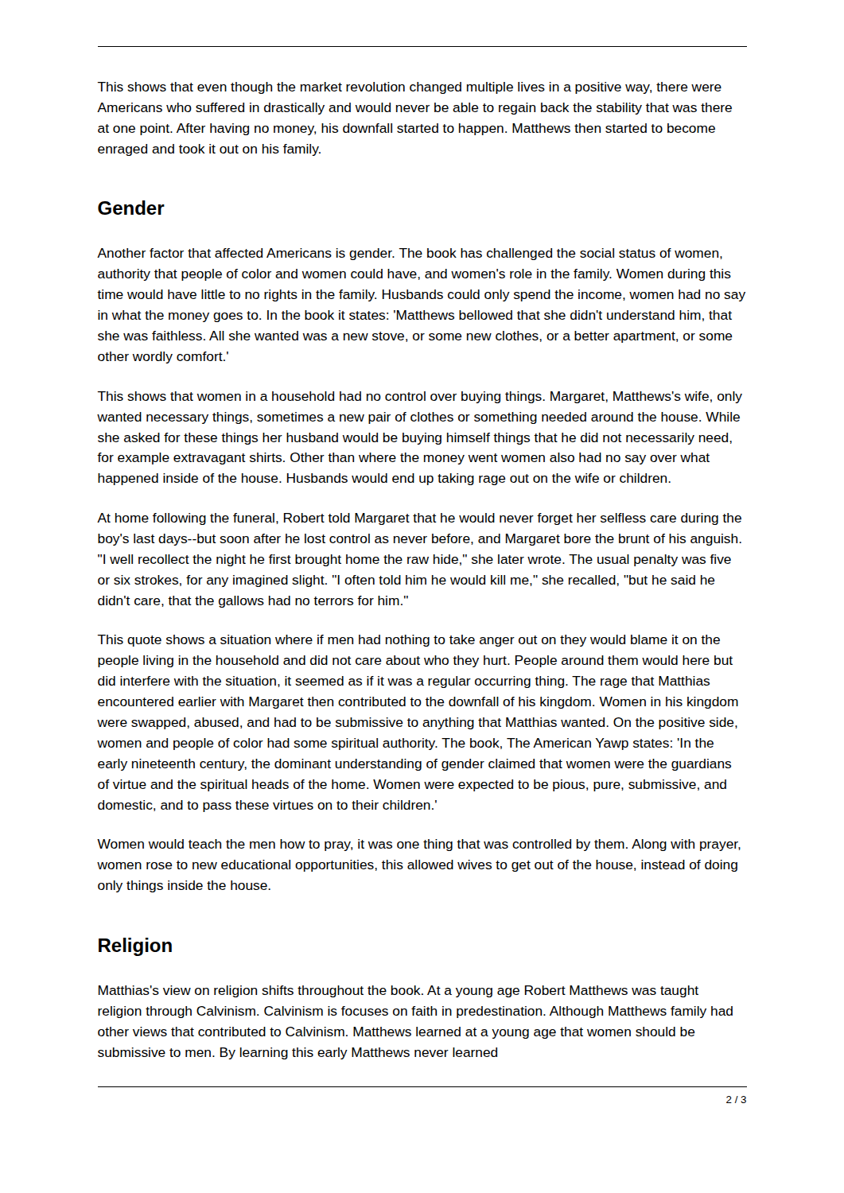This shows that even though the market revolution changed multiple lives in a positive way, there were Americans who suffered in drastically and would never be able to regain back the stability that was there at one point. After having no money, his downfall started to happen. Matthews then started to become enraged and took it out on his family.
Gender
Another factor that affected Americans is gender. The book has challenged the social status of women, authority that people of color and women could have, and women's role in the family. Women during this time would have little to no rights in the family. Husbands could only spend the income, women had no say in what the money goes to. In the book it states: 'Matthews bellowed that she didn't understand him, that she was faithless. All she wanted was a new stove, or some new clothes, or a better apartment, or some other wordly comfort.'
This shows that women in a household had no control over buying things. Margaret, Matthews's wife, only wanted necessary things, sometimes a new pair of clothes or something needed around the house. While she asked for these things her husband would be buying himself things that he did not necessarily need, for example extravagant shirts. Other than where the money went women also had no say over what happened inside of the house. Husbands would end up taking rage out on the wife or children.
At home following the funeral, Robert told Margaret that he would never forget her selfless care during the boy's last days--but soon after he lost control as never before, and Margaret bore the brunt of his anguish. "I well recollect the night he first brought home the raw hide," she later wrote. The usual penalty was five or six strokes, for any imagined slight. "I often told him he would kill me," she recalled, "but he said he didn't care, that the gallows had no terrors for him."
This quote shows a situation where if men had nothing to take anger out on they would blame it on the people living in the household and did not care about who they hurt. People around them would here but did interfere with the situation, it seemed as if it was a regular occurring thing. The rage that Matthias encountered earlier with Margaret then contributed to the downfall of his kingdom. Women in his kingdom were swapped, abused, and had to be submissive to anything that Matthias wanted. On the positive side, women and people of color had some spiritual authority. The book, The American Yawp states: 'In the early nineteenth century, the dominant understanding of gender claimed that women were the guardians of virtue and the spiritual heads of the home. Women were expected to be pious, pure, submissive, and domestic, and to pass these virtues on to their children.'
Women would teach the men how to pray, it was one thing that was controlled by them. Along with prayer, women rose to new educational opportunities, this allowed wives to get out of the house, instead of doing only things inside the house.
Religion
Matthias's view on religion shifts throughout the book. At a young age Robert Matthews was taught religion through Calvinism. Calvinism is focuses on faith in predestination. Although Matthews family had other views that contributed to Calvinism. Matthews learned at a young age that women should be submissive to men. By learning this early Matthews never learned
2 / 3